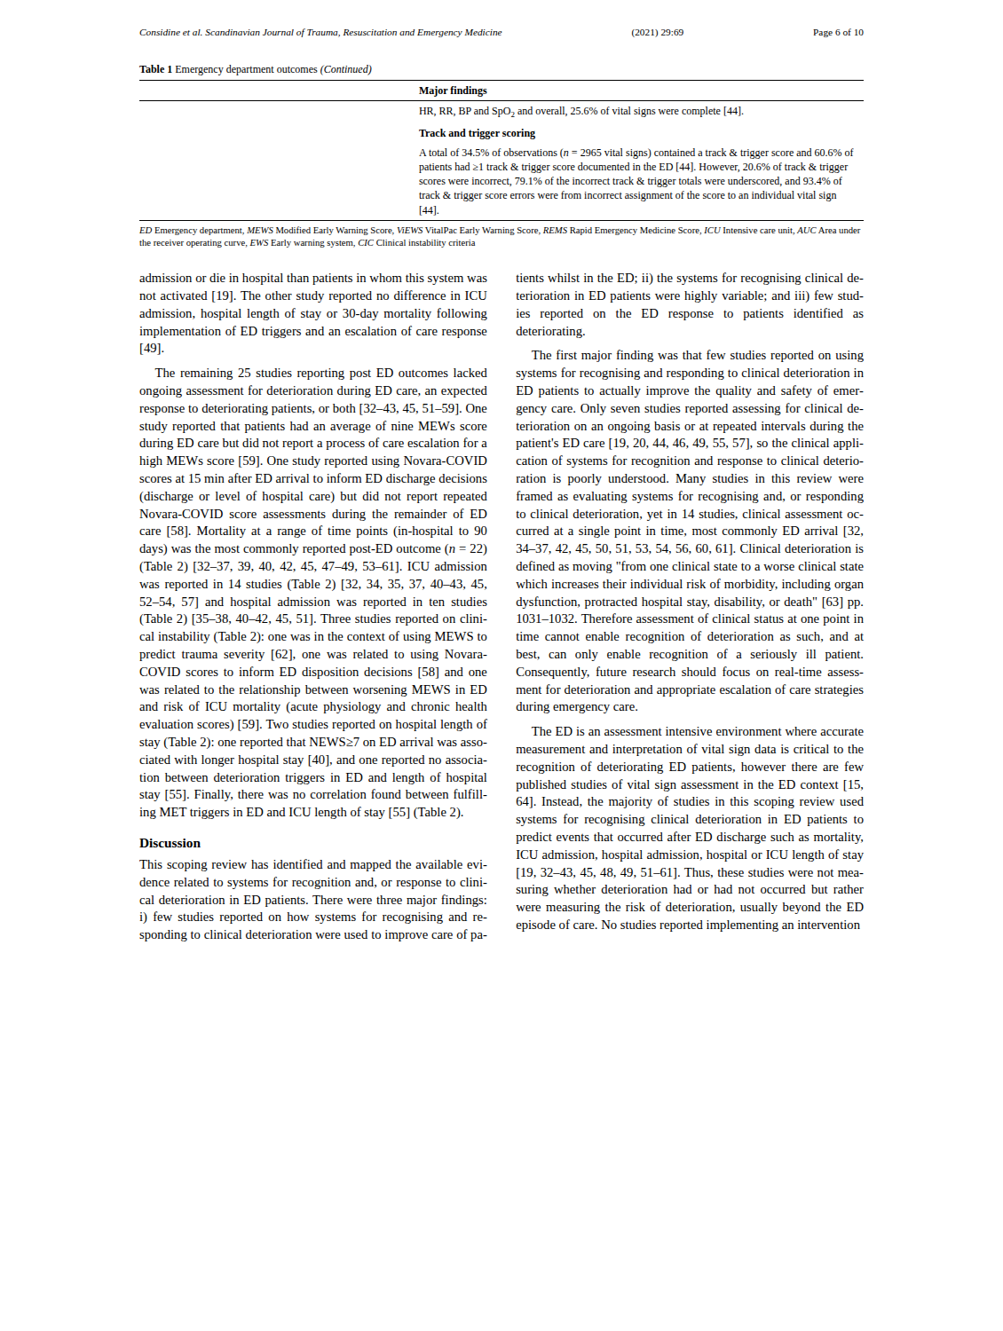Considine et al. Scandinavian Journal of Trauma, Resuscitation and Emergency Medicine
(2021) 29:69
Page 6 of 10
Table 1 Emergency department outcomes (Continued)
| | Major findings |
| --- | --- |
| | HR, RR, BP and SpO 2 and overall, 25.6% of vital signs were complete [44]. |
| | Track and trigger scoring |
| | A total of 34.5% of observations ( n = 2965 vital signs) contained a track & trigger score and 60.6% of patients had ≥1 track & trigger score documented in the ED [44]. However, 20.6% of track & trigger scores were incorrect, 79.1% of the incorrect track & trigger totals were underscored, and 93.4% of track & trigger score errors were from incorrect assignment of the score to an individual vital sign [44]. |
ED Emergency department, MEWS Modified Early Warning Score, ViEWS VitalPac Early Warning Score, REMS Rapid Emergency Medicine Score, ICU Intensive care unit, AUC Area under the receiver operating curve, EWS Early warning system, CIC Clinical instability criteria
admission or die in hospital than patients in whom this system was not activated [19]. The other study reported no difference in ICU admission, hospital length of stay or 30-day mortality following implementation of ED triggers and an escalation of care response [49].
The remaining 25 studies reporting post ED outcomes lacked ongoing assessment for deterioration during ED care, an expected response to deteriorating patients, or both [32–43, 45, 51–59]. One study reported that patients had an average of nine MEWs score during ED care but did not report a process of care escalation for a high MEWs score [59]. One study reported using Novara-COVID scores at 15 min after ED arrival to inform ED discharge decisions (discharge or level of hospital care) but did not report repeated Novara-COVID score assessments during the remainder of ED care [58]. Mortality at a range of time points (in-hospital to 90 days) was the most commonly reported post-ED outcome (n = 22) (Table 2) [32–37, 39, 40, 42, 45, 47–49, 53–61]. ICU admission was reported in 14 studies (Table 2) [32, 34, 35, 37, 40–43, 45, 52–54, 57] and hospital admission was reported in ten studies (Table 2) [35–38, 40–42, 45, 51]. Three studies reported on clinical instability (Table 2): one was in the context of using MEWS to predict trauma severity [62], one was related to using Novara-COVID scores to inform ED disposition decisions [58] and one was related to the relationship between worsening MEWS in ED and risk of ICU mortality (acute physiology and chronic health evaluation scores) [59]. Two studies reported on hospital length of stay (Table 2): one reported that NEWS≥7 on ED arrival was associated with longer hospital stay [40], and one reported no association between deterioration triggers in ED and length of hospital stay [55]. Finally, there was no correlation found between fulfilling MET triggers in ED and ICU length of stay [55] (Table 2).
Discussion
This scoping review has identified and mapped the available evidence related to systems for recognition and, or response to clinical deterioration in ED patients. There were three major findings: i) few studies reported on how systems for recognising and responding to clinical deterioration were used to improve care of patients whilst in the ED; ii) the systems for recognising clinical deterioration in ED patients were highly variable; and iii) few studies reported on the ED response to patients identified as deteriorating.
The first major finding was that few studies reported on using systems for recognising and responding to clinical deterioration in ED patients to actually improve the quality and safety of emergency care. Only seven studies reported assessing for clinical deterioration on an ongoing basis or at repeated intervals during the patient's ED care [19, 20, 44, 46, 49, 55, 57], so the clinical application of systems for recognition and response to clinical deterioration is poorly understood. Many studies in this review were framed as evaluating systems for recognising and, or responding to clinical deterioration, yet in 14 studies, clinical assessment occurred at a single point in time, most commonly ED arrival [32, 34–37, 42, 45, 50, 51, 53, 54, 56, 60, 61]. Clinical deterioration is defined as moving "from one clinical state to a worse clinical state which increases their individual risk of morbidity, including organ dysfunction, protracted hospital stay, disability, or death" [63] pp. 1031–1032. Therefore assessment of clinical status at one point in time cannot enable recognition of deterioration as such, and at best, can only enable recognition of a seriously ill patient. Consequently, future research should focus on real-time assessment for deterioration and appropriate escalation of care strategies during emergency care.
The ED is an assessment intensive environment where accurate measurement and interpretation of vital sign data is critical to the recognition of deteriorating ED patients, however there are few published studies of vital sign assessment in the ED context [15, 64]. Instead, the majority of studies in this scoping review used systems for recognising clinical deterioration in ED patients to predict events that occurred after ED discharge such as mortality, ICU admission, hospital admission, hospital or ICU length of stay [19, 32–43, 45, 48, 49, 51–61]. Thus, these studies were not measuring whether deterioration had or had not occurred but rather were measuring the risk of deterioration, usually beyond the ED episode of care. No studies reported implementing an intervention